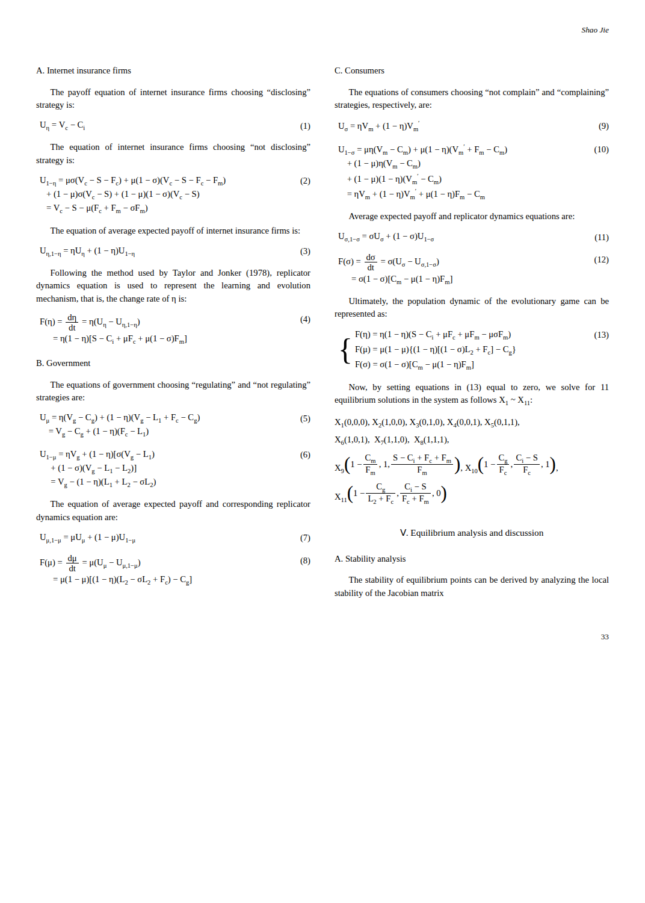Shao Jie
A. Internet insurance firms
The payoff equation of internet insurance firms choosing “disclosing” strategy is:
Uη = Vc − Ci
(1)
The equation of internet insurance firms choosing “not disclosing” strategy is:
U1−η = μσ(Vc − S − Fc) + μ(1 − σ)(Vc − S − Fc − Fm)
+ (1 − μ)σ(Vc − S) + (1 − μ)(1 − σ)(Vc − S)
= Vc − S − μ(Fc + Fm − σFm)
(2)
The equation of average expected payoff of internet insurance firms is:
Uη,1−η = ηUη + (1 − η)U1−η
(3)
Following the method used by Taylor and Jonker (1978), replicator dynamics equation is used to represent the learning and evolution mechanism, that is, the change rate of η is:
F(η) = dη dt = η(Uη − Uη,1−η)
= η(1 − η)[S − Ci + μFc + μ(1 − σ)Fm]
(4)
B. Government
The equations of government choosing “regulating” and “not regulating” strategies are:
Uμ = η(Vg − Cg) + (1 − η)(Vg − L1 + Fc − Cg)
= Vg − Cg + (1 − η)(Fc − L1)
(5)
U1−μ = ηVg + (1 − η)[σ(Vg − L1)
+ (1 − σ)(Vg − L1 − L2)]
= Vg − (1 − η)(L1 + L2 − σL2)
(6)
The equation of average expected payoff and corresponding replicator dynamics equation are:
Uμ,1−μ = μUμ + (1 − μ)U1−μ
(7)
F(μ) = dμ dt = μ(Uμ − Uμ,1−μ)
= μ(1 − μ)[(1 − η)(L2 − σL2 + Fc) − Cg]
(8)
C. Consumers
The equations of consumers choosing “not complain” and “complaining” strategies, respectively, are:
Uσ = ηVm + (1 − η)Vm′
(9)
U1−σ = μη(Vm − Cm) + μ(1 − η)(Vm′ + Fm − Cm)
+ (1 − μ)η(Vm − Cm)
+ (1 − μ)(1 − η)(Vm′ − Cm)
= ηVm + (1 − η)Vm′ + μ(1 − η)Fm − Cm
(10)
Average expected payoff and replicator dynamics equations are:
Uσ,1−σ = σUσ + (1 − σ)U1−σ
(11)
F(σ) = dσ dt = σ(Uσ − Uσ,1−σ)
= σ(1 − σ)[Cm − μ(1 − η)Fm]
(12)
Ultimately, the population dynamic of the evolutionary game can be represented as:
{
F(η) = η(1 − η)(S − Ci + μFc + μFm − μσFm)
F(μ) = μ(1 − μ){(1 − η)[(1 − σ)L2 + Fc] − Cg}
F(σ) = σ(1 − σ)[Cm − μ(1 − η)Fm]
(13)
Now, by setting equations in (13) equal to zero, we solve for 11 equilibrium solutions in the system as follows X1 ~ X11:
X1(0,0,0), X2(1,0,0), X3(0,1,0), X4(0,0,1), X5(0,1,1),
X6(1,0,1), X7(1,1,0), X8(1,1,1),
X9(1 − Cm Fm, 1, S − Ci + Fc + Fm Fm), X10(1 − Cg Fc, Ci − S Fc, 1),
X11(1 − Cg L2 + Fc, Ci − S Fc + Fm, 0)
Ⅴ. Equilibrium analysis and discussion
A. Stability analysis
The stability of equilibrium points can be derived by analyzing the local stability of the Jacobian matrix
33